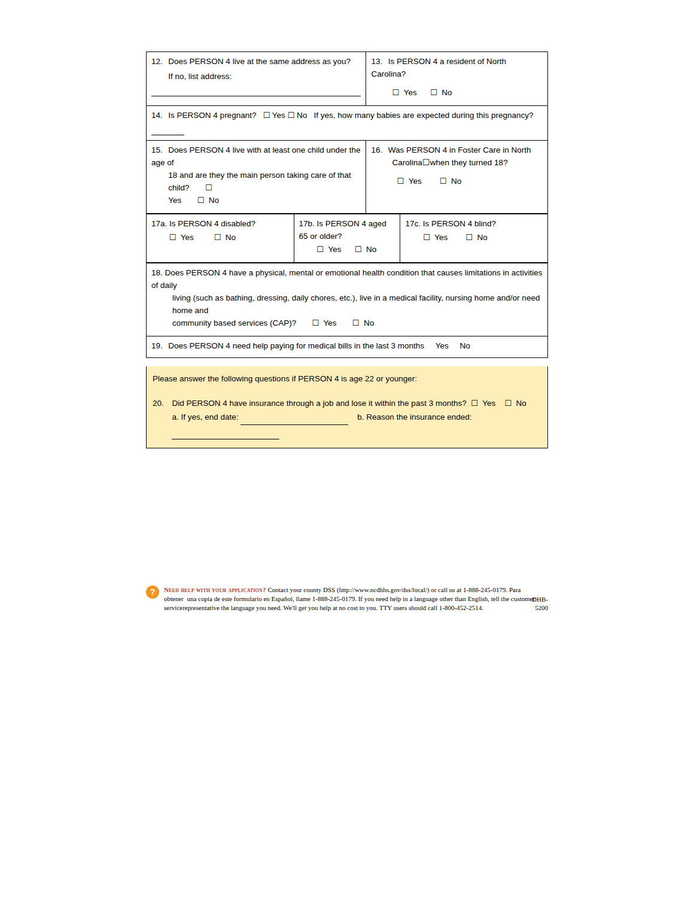| 12. Does PERSON 4 live at the same address as you? If no, list address: | 13. Is PERSON 4 a resident of North Carolina? ☐ Yes ☐ No |
| 14. Is PERSON 4 pregnant? ☐ Yes ☐ No If yes, how many babies are expected during this pregnancy? |
| 15. Does PERSON 4 live with at least one child under the age of 18 and are they the main person taking care of that child? ☐ Yes ☐ No | 16. Was PERSON 4 in Foster Care in North Carolina☐when they turned 18? ☐ Yes ☐ No |
| 17a. Is PERSON 4 disabled? ☐ Yes ☐ No | 17b. Is PERSON 4 aged 65 or older? ☐ Yes ☐ No | 17c. Is PERSON 4 blind? ☐ Yes ☐ No |
| 18. Does PERSON 4 have a physical, mental or emotional health condition that causes limitations in activities of daily living (such as bathing, dressing, daily chores, etc.), live in a medical facility, nursing home and/or need home and community based services (CAP)? ☐ Yes ☐ No |
| 19. Does PERSON 4 need help paying for medical bills in the last 3 months Yes No |
Please answer the following questions if PERSON 4 is age 22 or younger:
20. Did PERSON 4 have insurance through a job and lose it within the past 3 months? ☐ Yes ☐ No a. If yes, end date: b. Reason the insurance ended:
? Need help with your application? Contact your county DSS (http://www.ncdhhs.gov/dss/local/) or call us at 1-888-245-0179. Para obtener una copia de este formulario en Español, llame 1-888-245-0179. If you need help in a language other than English, tell the customer service service representative the language you need. We'll get you help at no cost to you. TTY users should call 1-800-452-2514.
DHB-
5200